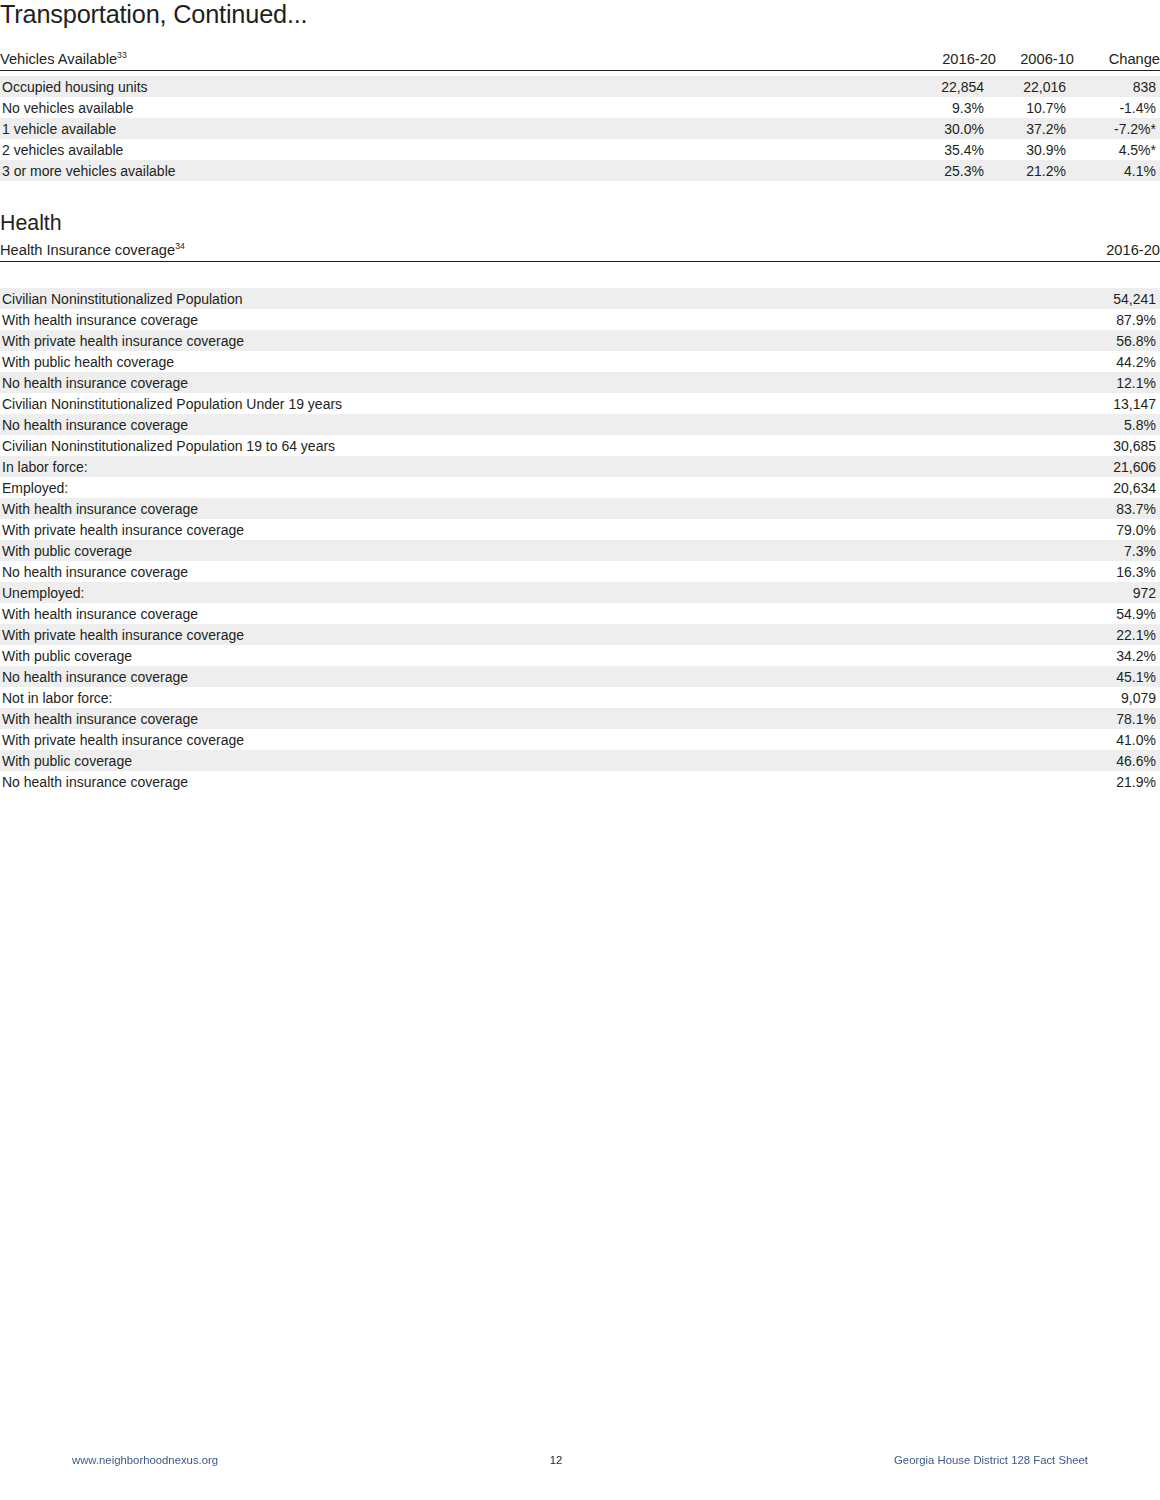Transportation, Continued...
Vehicles Available 33 2016-20 2006-10 Change
| Occupied housing units | 22,854 | 22,016 | 838 |
| No vehicles available | 9.3% | 10.7% | -1.4% |
| 1 vehicle available | 30.0% | 37.2% | -7.2%* |
| 2 vehicles available | 35.4% | 30.9% | 4.5%* |
| 3 or more vehicles available | 25.3% | 21.2% | 4.1% |
Health
Health Insurance coverage 34 2016-20
| Civilian Noninstitutionalized Population | 54,241 |
| With health insurance coverage | 87.9% |
| With private health insurance coverage | 56.8% |
| With public health coverage | 44.2% |
| No health insurance coverage | 12.1% |
| Civilian Noninstitutionalized Population Under 19 years | 13,147 |
| No health insurance coverage | 5.8% |
| Civilian Noninstitutionalized Population 19 to 64 years | 30,685 |
| In labor force: | 21,606 |
| Employed: | 20,634 |
| With health insurance coverage | 83.7% |
| With private health insurance coverage | 79.0% |
| With public coverage | 7.3% |
| No health insurance coverage | 16.3% |
| Unemployed: | 972 |
| With health insurance coverage | 54.9% |
| With private health insurance coverage | 22.1% |
| With public coverage | 34.2% |
| No health insurance coverage | 45.1% |
| Not in labor force: | 9,079 |
| With health insurance coverage | 78.1% |
| With private health insurance coverage | 41.0% |
| With public coverage | 46.6% |
| No health insurance coverage | 21.9% |
www.neighborhoodnexus.org 12 Georgia House District 128 Fact Sheet